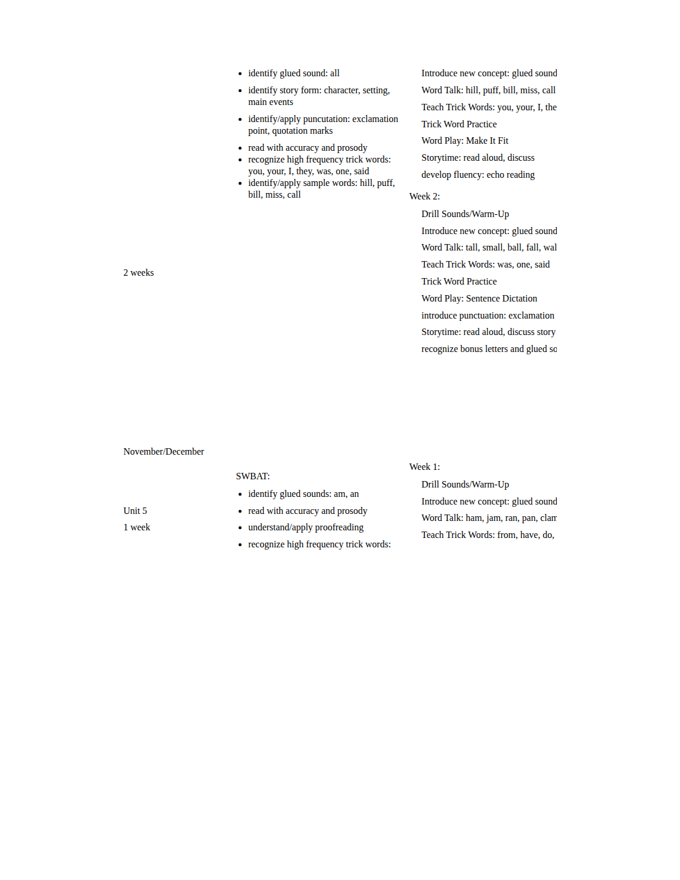| 2 weeks | | identify glued sound: all identify story form: character, setting, main events identify/apply puncutation: exclamation point, quotation marks read with accuracy and prosody recognize high frequency trick words: you, your, I, they, was, one, said identify/apply sample words: hill, puff, bill, miss, call | Introduce new concept: glued sound all Word Talk: hill, puff, bill, miss, call Teach Trick Words: you, your, I, they Trick Word Practice Word Play: Make It Fit Storytime: read aloud, discuss develop fluency: echo reading Week 2: Drill Sounds/Warm-Up Introduce new concept: glued sound all Word Talk: tall, small, ball, fall, wall Teach Trick Words: was, one, said Trick Word Practice Word Play: Sentence Dictation introduce punctuation: exclamation point Storytime: read aloud, discuss story form: character, setting recognize bonus letters and glued sounds (ff, ll, ss, all) |
| November/December Unit 5 1 week | | SWBAT: identify glued sounds: am, an read with accuracy and prosody understand/apply proofreading recognize high frequency trick words: | Week 1: Drill Sounds/Warm-Up Introduce new concept: glued sounds am, an Word Talk: ham, jam, ran, pan, clam Teach Trick Words: from, have, do, does |